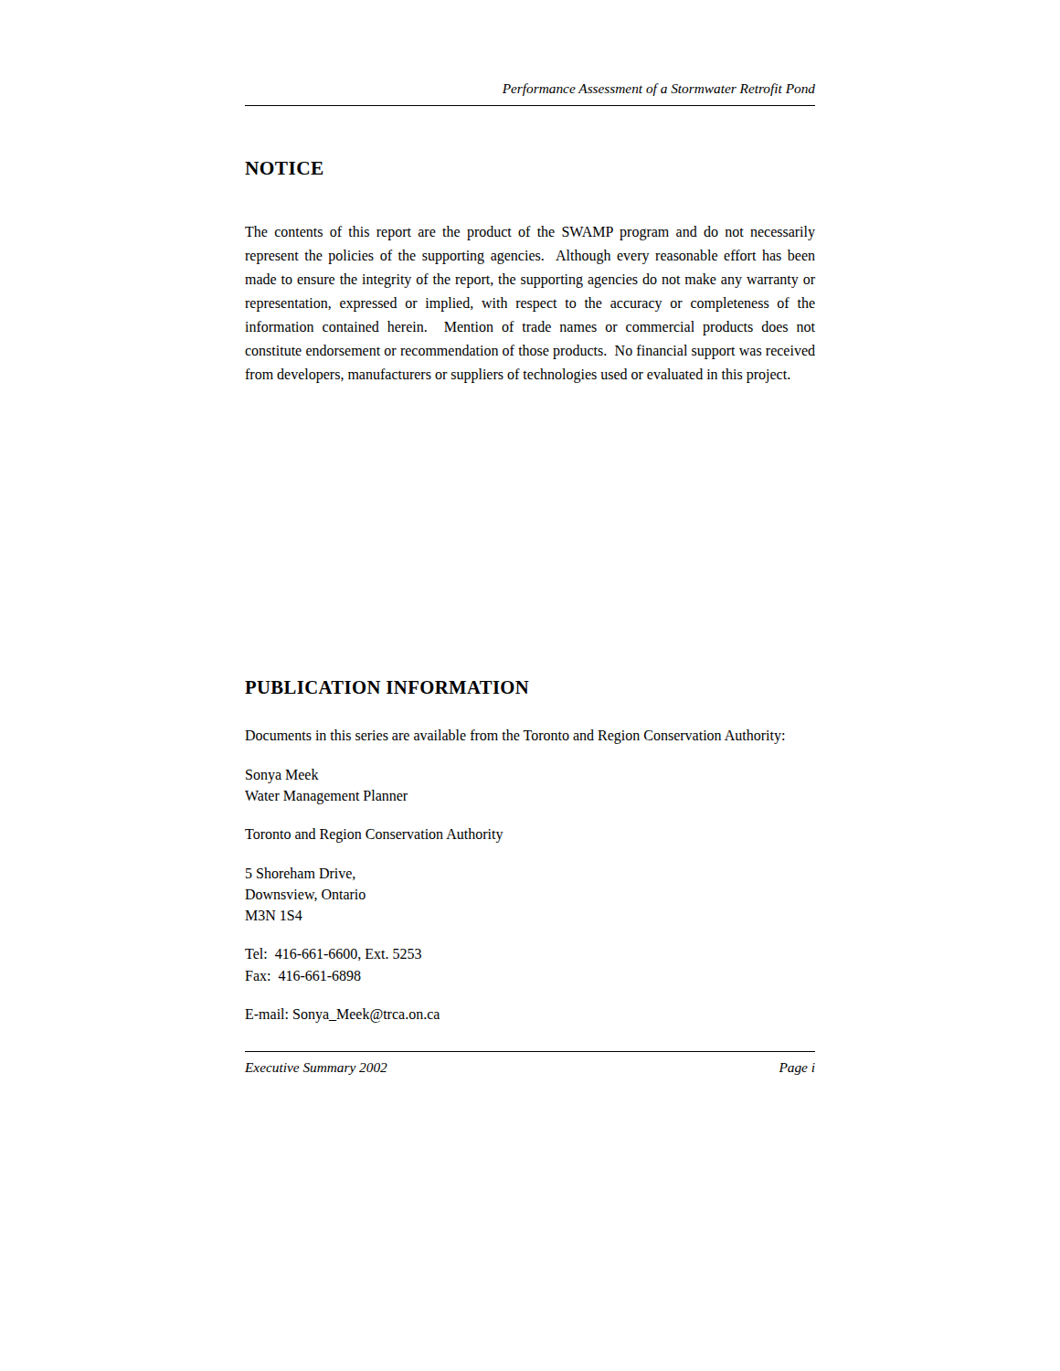Performance Assessment of a Stormwater Retrofit Pond
NOTICE
The contents of this report are the product of the SWAMP program and do not necessarily represent the policies of the supporting agencies. Although every reasonable effort has been made to ensure the integrity of the report, the supporting agencies do not make any warranty or representation, expressed or implied, with respect to the accuracy or completeness of the information contained herein. Mention of trade names or commercial products does not constitute endorsement or recommendation of those products. No financial support was received from developers, manufacturers or suppliers of technologies used or evaluated in this project.
PUBLICATION INFORMATION
Documents in this series are available from the Toronto and Region Conservation Authority:
Sonya Meek
Water Management Planner
Toronto and Region Conservation Authority
5 Shoreham Drive,
Downsview, Ontario
M3N 1S4
Tel: 416-661-6600, Ext. 5253
Fax: 416-661-6898
E-mail: Sonya_Meek@trca.on.ca
Executive Summary 2002 Page i